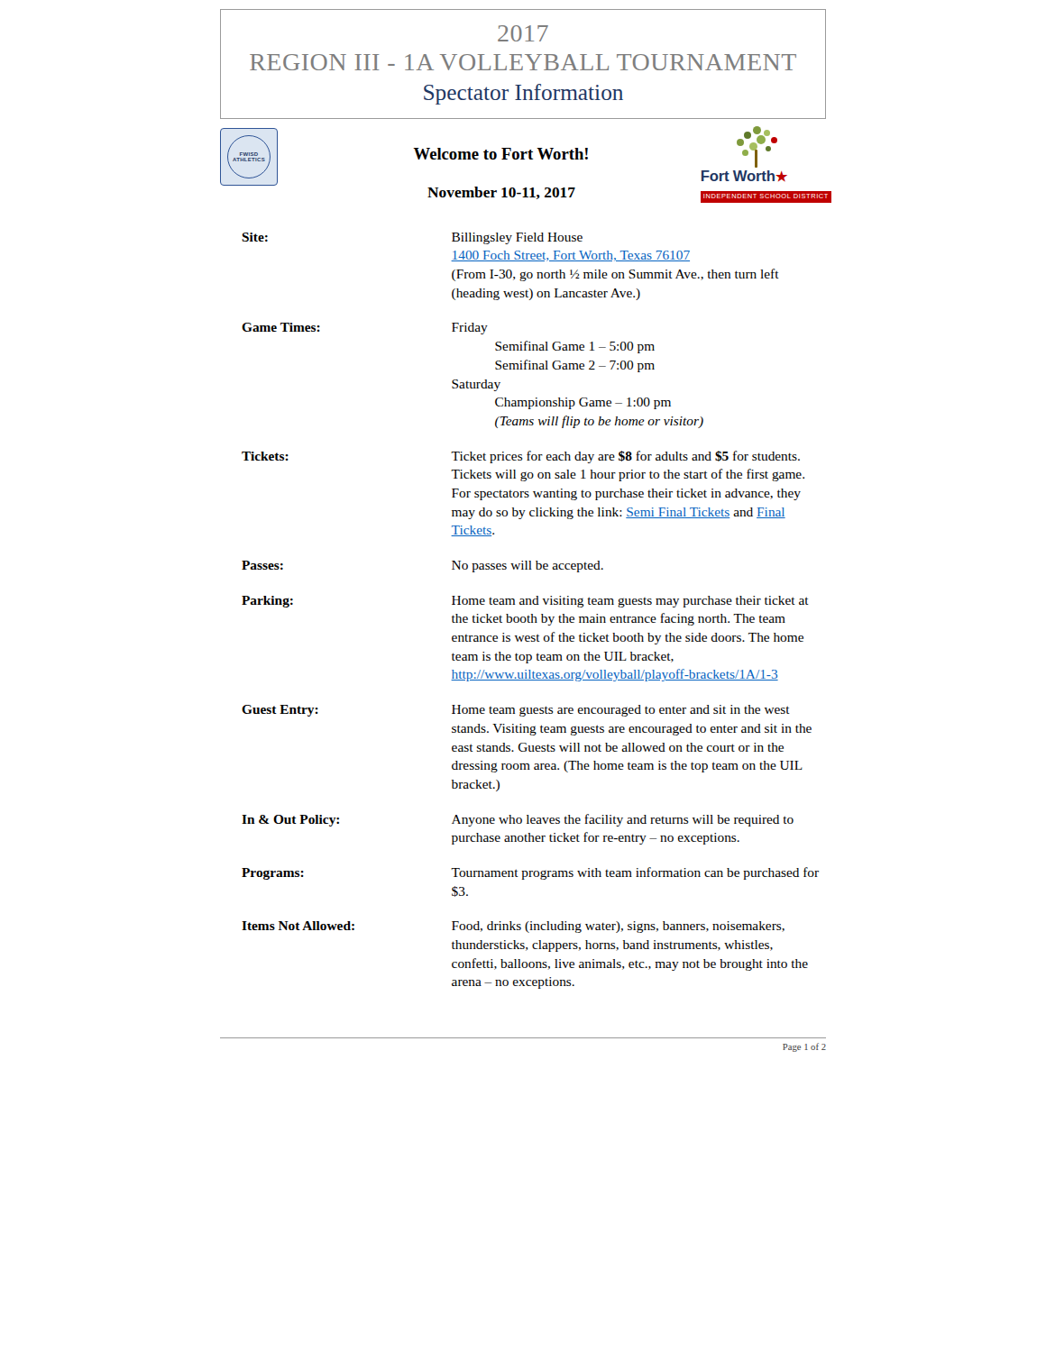2017
REGION III - 1A VOLLEYBALL TOURNAMENT
Spectator Information
FWISD ATHLETICS
Welcome to Fort Worth!
November 10-11, 2017
Fort Worth★
INDEPENDENT SCHOOL DISTRICT
| Site: | Billingsley Field House 1400 Foch Street, Fort Worth, Texas 76107 (From I-30, go north ½ mile on Summit Ave., then turn left (heading west) on Lancaster Ave.) |
| Game Times: | Friday Semifinal Game 1 – 5:00 pm Semifinal Game 2 – 7:00 pm Saturday Championship Game – 1:00 pm (Teams will flip to be home or visitor) |
| Tickets: | Ticket prices for each day are $8 for adults and $5 for students. Tickets will go on sale 1 hour prior to the start of the first game. For spectators wanting to purchase their ticket in advance, they may do so by clicking the link: Semi Final Tickets and Final Tickets . |
| Passes: | No passes will be accepted. |
| Parking: | Home team and visiting team guests may purchase their ticket at the ticket booth by the main entrance facing north. The team entrance is west of the ticket booth by the side doors. The home team is the top team on the UIL bracket, http://www.uiltexas.org/volleyball/playoff-brackets/1A/1-3 |
| Guest Entry: | Home team guests are encouraged to enter and sit in the west stands. Visiting team guests are encouraged to enter and sit in the east stands. Guests will not be allowed on the court or in the dressing room area. (The home team is the top team on the UIL bracket.) |
| In & Out Policy: | Anyone who leaves the facility and returns will be required to purchase another ticket for re-entry – no exceptions. |
| Programs: | Tournament programs with team information can be purchased for $3. |
| Items Not Allowed: | Food, drinks (including water), signs, banners, noisemakers, thundersticks, clappers, horns, band instruments, whistles, confetti, balloons, live animals, etc., may not be brought into the arena – no exceptions. |
Page 1 of 2